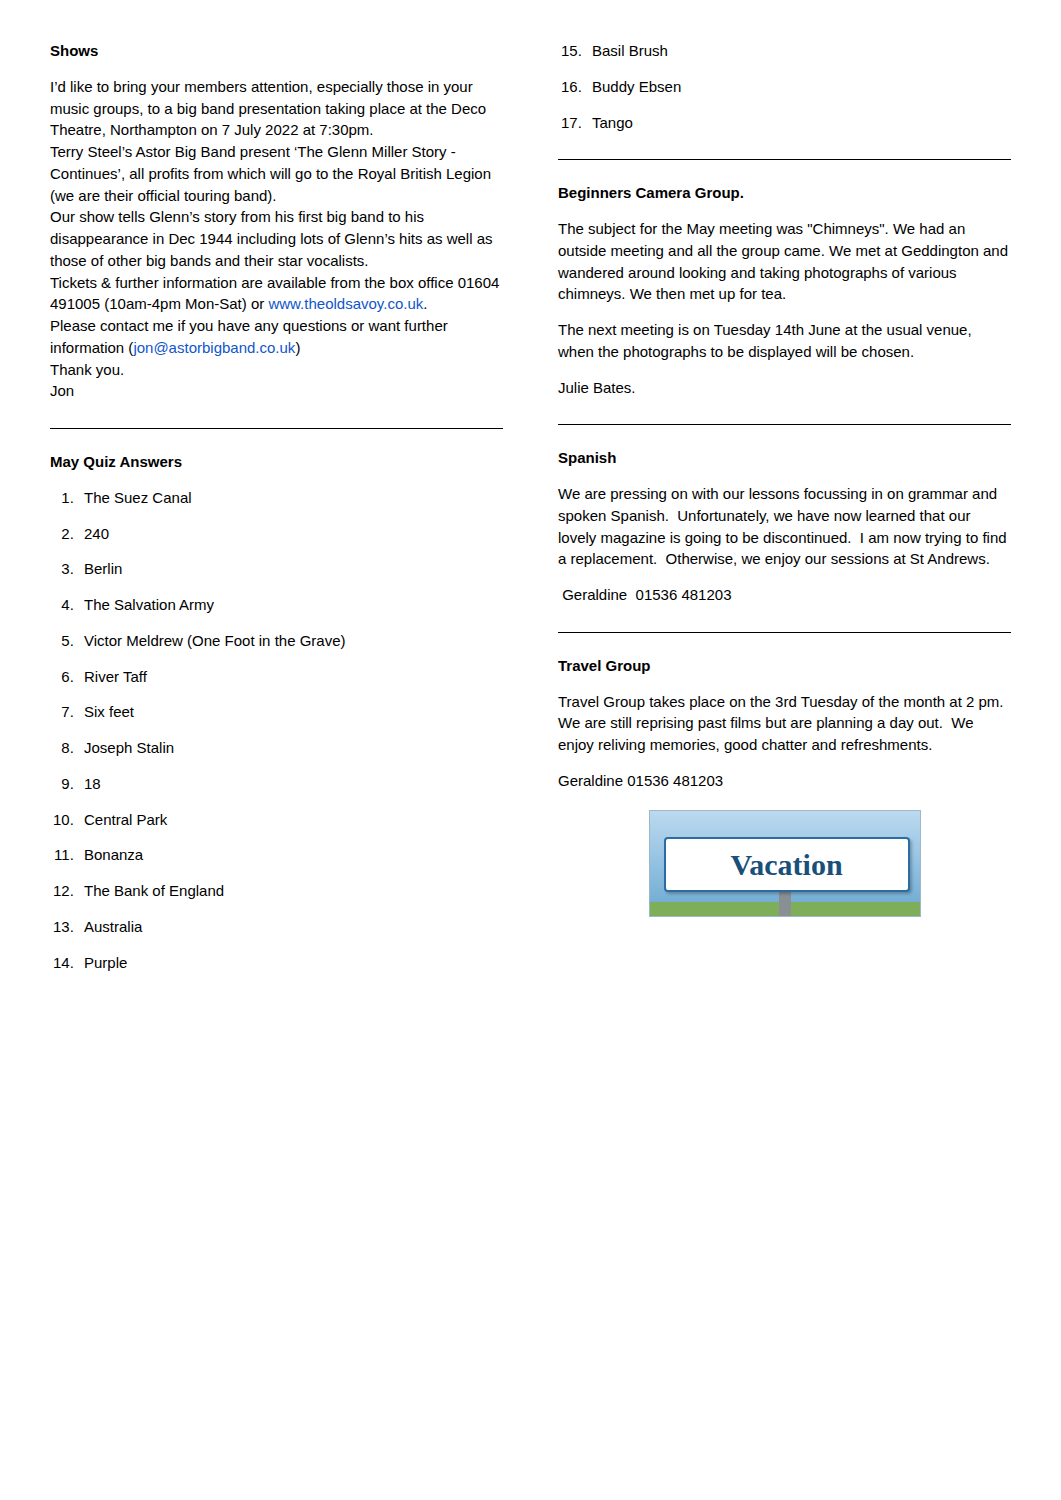Shows
I’d like to bring your members attention, especially those in your music groups, to a big band presentation taking place at the Deco Theatre, Northampton on 7 July 2022 at 7:30pm.
Terry Steel’s Astor Big Band present ‘The Glenn Miller Story - Continues’, all profits from which will go to the Royal British Legion (we are their official touring band).
Our show tells Glenn’s story from his first big band to his disappearance in Dec 1944 including lots of Glenn’s hits as well as those of other big bands and their star vocalists.
Tickets & further information are available from the box office 01604 491005 (10am-4pm Mon-Sat) or www.theoldsavoy.co.uk.
Please contact me if you have any questions or want further information (jon@astorbigband.co.uk)
Thank you.
Jon
May Quiz Answers
The Suez Canal
240
Berlin
The Salvation Army
Victor Meldrew (One Foot in the Grave)
River Taff
Six feet
Joseph Stalin
18
Central Park
Bonanza
The Bank of England
Australia
Purple
Basil Brush
Buddy Ebsen
Tango
Beginners Camera Group.
The subject for the May meeting was "Chimneys". We had an outside meeting and all the group came. We met at Geddington and wandered around looking and taking photographs of various chimneys. We then met up for tea.
The next meeting is on Tuesday 14th June at the usual venue, when the photographs to be displayed will be chosen.
Julie Bates.
Spanish
We are pressing on with our lessons focussing in on grammar and spoken Spanish. Unfortunately, we have now learned that our lovely magazine is going to be discontinued. I am now trying to find a replacement. Otherwise, we enjoy our sessions at St Andrews.
Geraldine 01536 481203
Travel Group
Travel Group takes place on the 3rd Tuesday of the month at 2 pm. We are still reprising past films but are planning a day out. We enjoy reliving memories, good chatter and refreshments.
Geraldine 01536 481203
Vacation